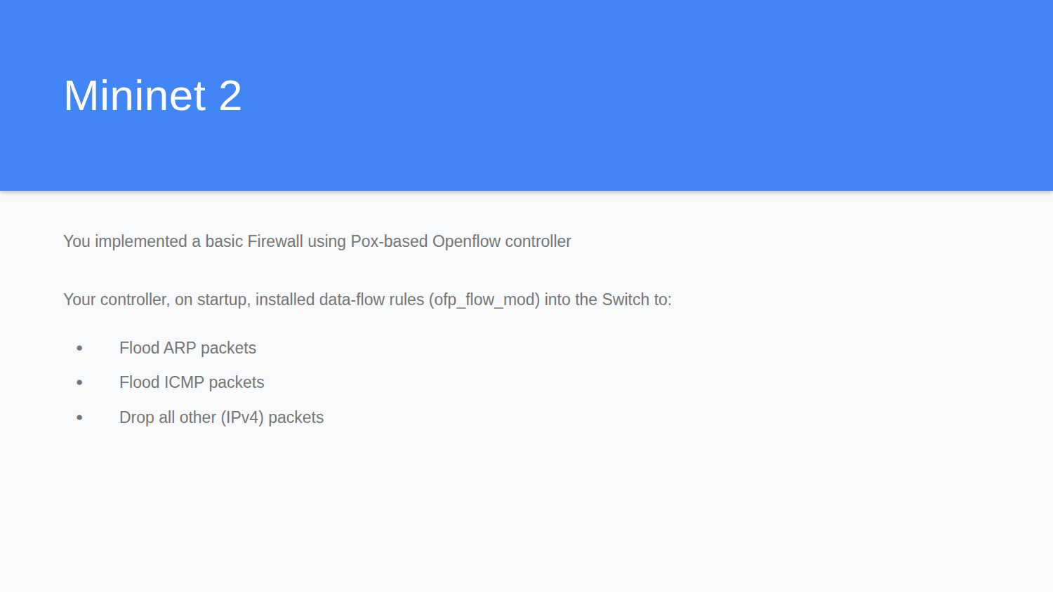Mininet 2
You implemented a basic Firewall using Pox-based Openflow controller
Your controller, on startup, installed data-flow rules (ofp_flow_mod) into the Switch to:
Flood ARP packets
Flood ICMP packets
Drop all other (IPv4) packets